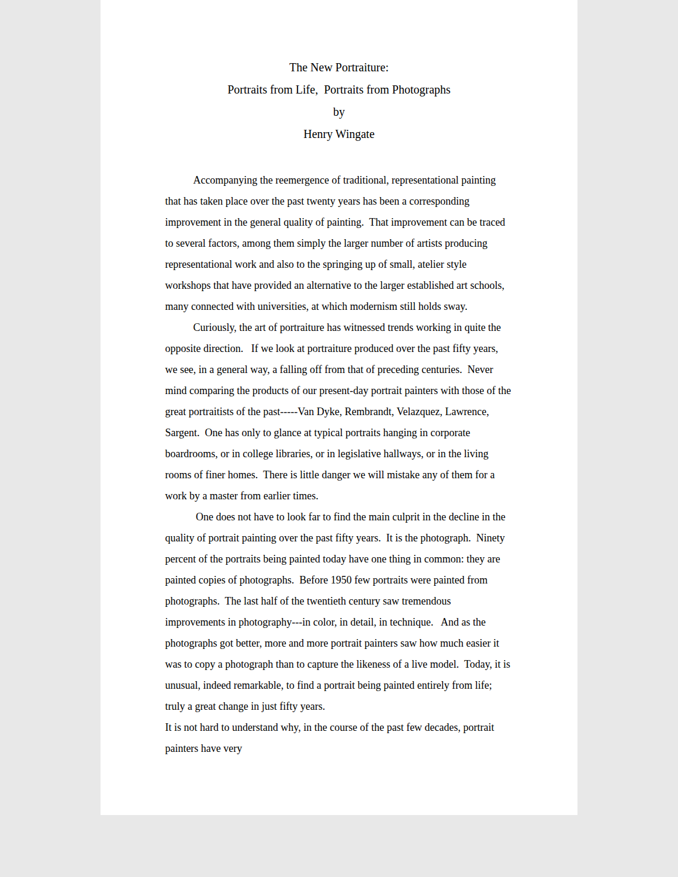The New Portraiture: Portraits from Life, Portraits from Photographs by Henry Wingate
Accompanying the reemergence of traditional, representational painting that has taken place over the past twenty years has been a corresponding improvement in the general quality of painting. That improvement can be traced to several factors, among them simply the larger number of artists producing representational work and also to the springing up of small, atelier style workshops that have provided an alternative to the larger established art schools, many connected with universities, at which modernism still holds sway.
Curiously, the art of portraiture has witnessed trends working in quite the opposite direction. If we look at portraiture produced over the past fifty years, we see, in a general way, a falling off from that of preceding centuries. Never mind comparing the products of our present-day portrait painters with those of the great portraitists of the past-----Van Dyke, Rembrandt, Velazquez, Lawrence, Sargent. One has only to glance at typical portraits hanging in corporate boardrooms, or in college libraries, or in legislative hallways, or in the living rooms of finer homes. There is little danger we will mistake any of them for a work by a master from earlier times.
One does not have to look far to find the main culprit in the decline in the quality of portrait painting over the past fifty years. It is the photograph. Ninety percent of the portraits being painted today have one thing in common: they are painted copies of photographs. Before 1950 few portraits were painted from photographs. The last half of the twentieth century saw tremendous improvements in photography---in color, in detail, in technique. And as the photographs got better, more and more portrait painters saw how much easier it was to copy a photograph than to capture the likeness of a live model. Today, it is unusual, indeed remarkable, to find a portrait being painted entirely from life; truly a great change in just fifty years.
It is not hard to understand why, in the course of the past few decades, portrait painters have very